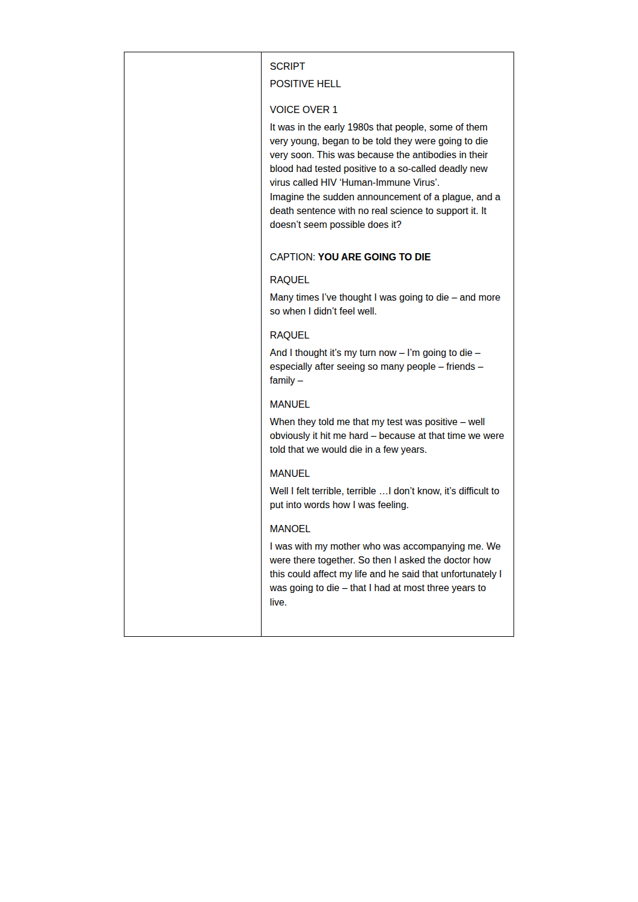| | SCRIPT POSITIVE HELL VOICE OVER 1 It was in the early 1980s that people, some of them very young, began to be told they were going to die very soon. This was because the antibodies in their blood had tested positive to a so-called deadly new virus called HIV ‘Human-Immune Virus’. Imagine the sudden announcement of a plague, and a death sentence with no real science to support it. It doesn’t seem possible does it? CAPTION: YOU ARE GOING TO DIE RAQUEL Many times I’ve thought I was going to die – and more so when I didn’t feel well. RAQUEL And I thought it’s my turn now – I’m going to die – especially after seeing so many people – friends – family – MANUEL When they told me that my test was positive – well obviously it hit me hard – because at that time we were told that we would die in a few years. MANUEL Well I felt terrible, terrible …I don’t know, it’s difficult to put into words how I was feeling. MANOEL I was with my mother who was accompanying me. We were there together. So then I asked the doctor how this could affect my life and he said that unfortunately I was going to die – that I had at most three years to live. |